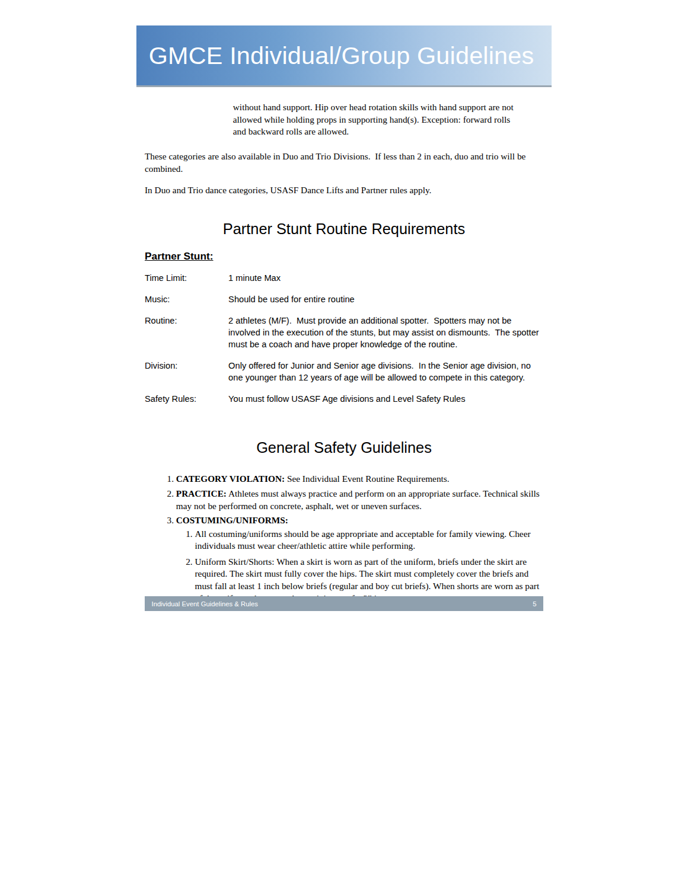GMCE Individual/Group Guidelines
without hand support. Hip over head rotation skills with hand support are not allowed while holding props in supporting hand(s). Exception: forward rolls and backward rolls are allowed.
These categories are also available in Duo and Trio Divisions. If less than 2 in each, duo and trio will be combined.
In Duo and Trio dance categories, USASF Dance Lifts and Partner rules apply.
Partner Stunt Routine Requirements
Partner Stunt:
| Time Limit: | 1 minute Max |
| Music: | Should be used for entire routine |
| Routine: | 2 athletes (M/F). Must provide an additional spotter. Spotters may not be involved in the execution of the stunts, but may assist on dismounts. The spotter must be a coach and have proper knowledge of the routine. |
| Division: | Only offered for Junior and Senior age divisions. In the Senior age division, no one younger than 12 years of age will be allowed to compete in this category. |
| Safety Rules: | You must follow USASF Age divisions and Level Safety Rules |
General Safety Guidelines
CATEGORY VIOLATION: See Individual Event Routine Requirements.
PRACTICE: Athletes must always practice and perform on an appropriate surface. Technical skills may not be performed on concrete, asphalt, wet or uneven surfaces.
COSTUMING/UNIFORMS:
All costuming/uniforms should be age appropriate and acceptable for family viewing. Cheer individuals must wear cheer/athletic attire while performing.
Uniform Skirt/Shorts: When a skirt is worn as part of the uniform, briefs under the skirt are required. The skirt must fully cover the hips. The skirt must completely cover the briefs and must fall at least 1 inch below briefs (regular and boy cut briefs). When shorts are worn as part of the uniform, there must be a minimum of a 2” inseam.
Individual Event Guidelines & Rules 5